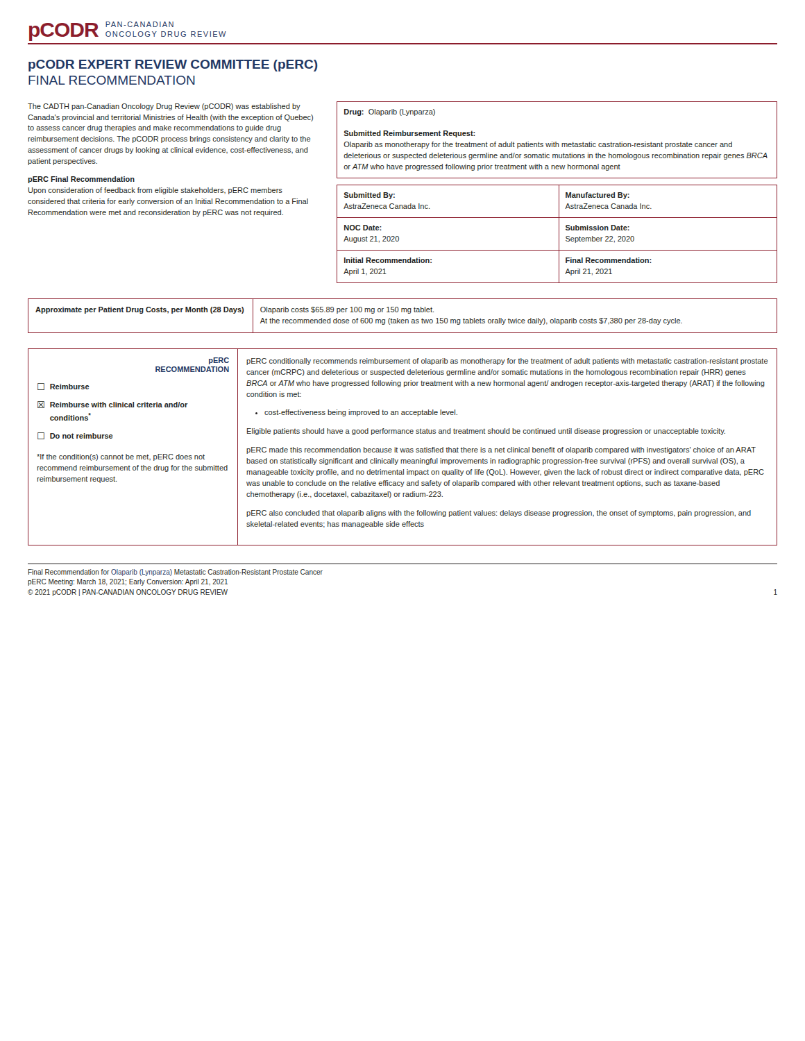p CODR
Pan-Canadian
Oncology Drug Review
pCODR EXPERT REVIEW COMMITTEE (pERC) FINAL RECOMMENDATION
The CADTH pan-Canadian Oncology Drug Review (pCODR) was established by Canada's provincial and territorial Ministries of Health (with the exception of Quebec) to assess cancer drug therapies and make recommendations to guide drug reimbursement decisions. The pCODR process brings consistency and clarity to the assessment of cancer drugs by looking at clinical evidence, cost-effectiveness, and patient perspectives.
pERC Final Recommendation
Upon consideration of feedback from eligible stakeholders, pERC members considered that criteria for early conversion of an Initial Recommendation to a Final Recommendation were met and reconsideration by pERC was not required.
| Drug: Olaparib (Lynparza) Submitted Reimbursement Request: Olaparib as monotherapy for the treatment of adult patients with metastatic castration-resistant prostate cancer and deleterious or suspected deleterious germline and/or somatic mutations in the homologous recombination repair genes BRCA or ATM who have progressed following prior treatment with a new hormonal agent |
| Submitted By: AstraZeneca Canada Inc. | Manufactured By: AstraZeneca Canada Inc. |
| NOC Date: August 21, 2020 | Submission Date: September 22, 2020 |
| Initial Recommendation: April 1, 2021 | Final Recommendation: April 21, 2021 |
| Approximate per Patient Drug Costs, per Month (28 Days) | Olaparib costs $65.89 per 100 mg or 150 mg tablet. At the recommended dose of 600 mg (taken as two 150 mg tablets orally twice daily), olaparib costs $7,380 per 28-day cycle. |
| pERC RECOMMENDATION ☐ Reimburse ☒ Reimburse with clinical criteria and/or conditions * ☐ Do not reimburse *If the condition(s) cannot be met, pERC does not recommend reimbursement of the drug for the submitted reimbursement request. | pERC conditionally recommends reimbursement of olaparib as monotherapy for the treatment of adult patients with metastatic castration-resistant prostate cancer (mCRPC) and deleterious or suspected deleterious germline and/or somatic mutations in the homologous recombination repair (HRR) genes BRCA or ATM who have progressed following prior treatment with a new hormonal agent/ androgen receptor-axis-targeted therapy (ARAT) if the following condition is met: cost-effectiveness being improved to an acceptable level. Eligible patients should have a good performance status and treatment should be continued until disease progression or unacceptable toxicity. pERC made this recommendation because it was satisfied that there is a net clinical benefit of olaparib compared with investigators' choice of an ARAT based on statistically significant and clinically meaningful improvements in radiographic progression-free survival (rPFS) and overall survival (OS), a manageable toxicity profile, and no detrimental impact on quality of life (QoL). However, given the lack of robust direct or indirect comparative data, pERC was unable to conclude on the relative efficacy and safety of olaparib compared with other relevant treatment options, such as taxane-based chemotherapy (i.e., docetaxel, cabazitaxel) or radium-223. pERC also concluded that olaparib aligns with the following patient values: delays disease progression, the onset of symptoms, pain progression, and skeletal-related events; has manageable side effects |
Final Recommendation for Olaparib (Lynparza) Metastatic Castration-Resistant Prostate Cancer
pERC Meeting: March 18, 2021; Early Conversion: April 21, 2021
© 2021 pCODR | PAN-CANADIAN ONCOLOGY DRUG REVIEW 1